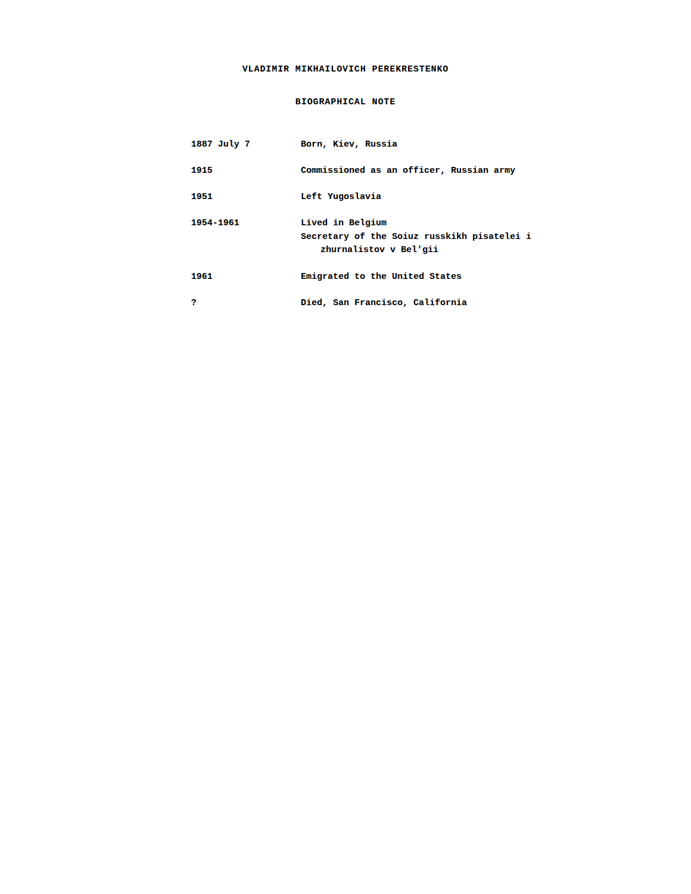VLADIMIR MIKHAILOVICH PEREKRESTENKO
BIOGRAPHICAL NOTE
| 1887 July 7 | Born, Kiev, Russia |
| 1915 | Commissioned as an officer, Russian army |
| 1951 | Left Yugoslavia |
| 1954-1961 | Lived in Belgium Secretary of the Soiuz russkikh pisatelei i zhurnalistov v Bel'gii |
| 1961 | Emigrated to the United States |
| ? | Died, San Francisco, California |